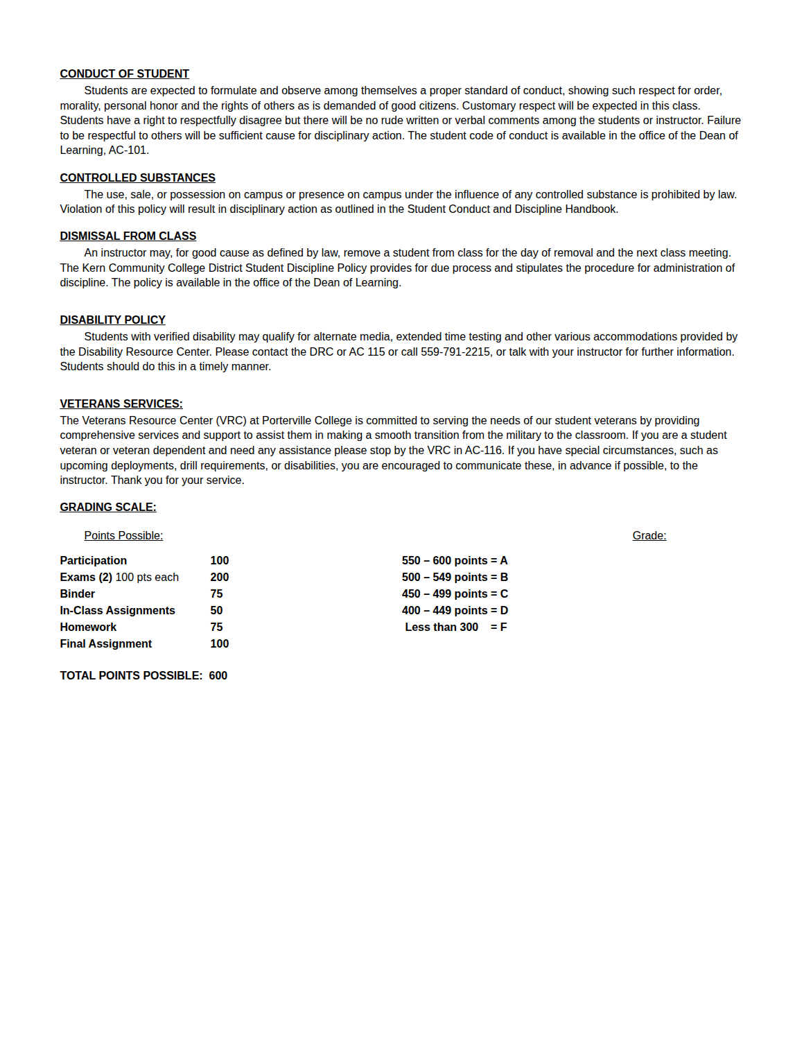Conduct of Student
Students are expected to formulate and observe among themselves a proper standard of conduct, showing such respect for order, morality, personal honor and the rights of others as is demanded of good citizens. Customary respect will be expected in this class. Students have a right to respectfully disagree but there will be no rude written or verbal comments among the students or instructor. Failure to be respectful to others will be sufficient cause for disciplinary action. The student code of conduct is available in the office of the Dean of Learning, AC-101.
Controlled Substances
The use, sale, or possession on campus or presence on campus under the influence of any controlled substance is prohibited by law. Violation of this policy will result in disciplinary action as outlined in the Student Conduct and Discipline Handbook.
Dismissal from Class
An instructor may, for good cause as defined by law, remove a student from class for the day of removal and the next class meeting. The Kern Community College District Student Discipline Policy provides for due process and stipulates the procedure for administration of discipline. The policy is available in the office of the Dean of Learning.
Disability Policy
Students with verified disability may qualify for alternate media, extended time testing and other various accommodations provided by the Disability Resource Center. Please contact the DRC or AC 115 or call 559-791-2215, or talk with your instructor for further information. Students should do this in a timely manner.
Veterans Services:
The Veterans Resource Center (VRC) at Porterville College is committed to serving the needs of our student veterans by providing comprehensive services and support to assist them in making a smooth transition from the military to the classroom. If you are a student veteran or veteran dependent and need any assistance please stop by the VRC in AC-116. If you have special circumstances, such as upcoming deployments, drill requirements, or disabilities, you are encouraged to communicate these, in advance if possible, to the instructor. Thank you for your service.
Grading Scale:
Points Possible: Grade:
| Participation | 100 | | 550 – 600 points = A |
| Exams (2) 100 pts each | 200 | | 500 – 549 points = B |
| Binder | 75 | | 450 – 499 points = C |
| In-Class Assignments | 50 | | 400 – 449 points = D |
| Homework | 75 | | Less than 300 = F |
| Final Assignment | 100 | | |
TOTAL POINTS POSSIBLE: 600